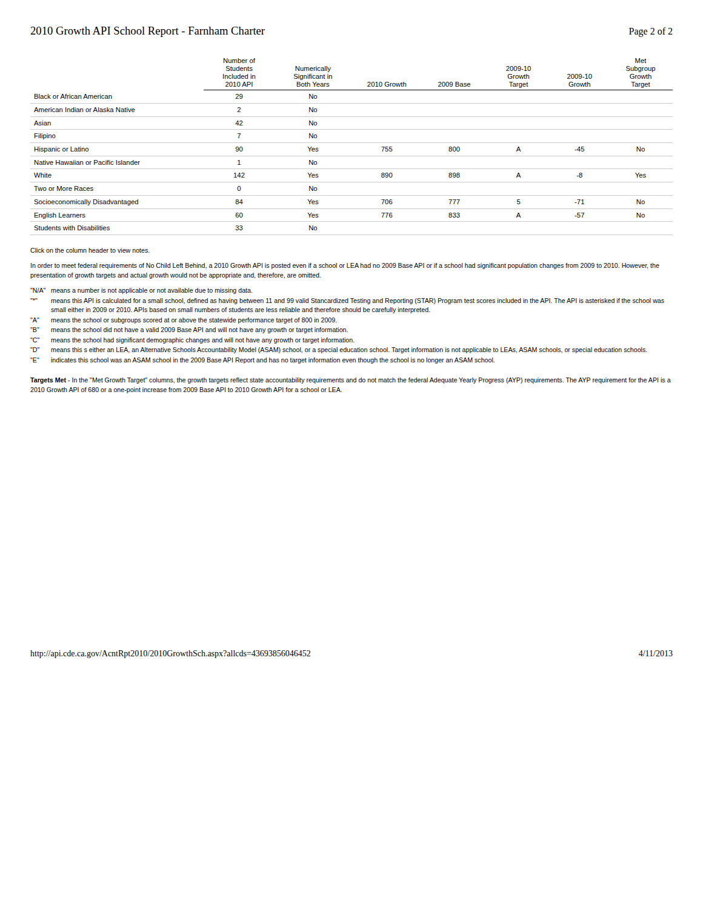2010 Growth API School Report - Farnham Charter
Page 2 of 2
| | Number of Students Included in 2010 API | Numerically Significant in Both Years | 2010 Growth | 2009 Base | 2009-10 Growth Target | 2009-10 Growth | Met Subgroup Growth Target |
| --- | --- | --- | --- | --- | --- | --- | --- |
| Black or African American | 29 | No | | | | | |
| American Indian or Alaska Native | 2 | No | | | | | |
| Asian | 42 | No | | | | | |
| Filipino | 7 | No | | | | | |
| Hispanic or Latino | 90 | Yes | 755 | 800 | A | -45 | No |
| Native Hawaiian or Pacific Islander | 1 | No | | | | | |
| White | 142 | Yes | 890 | 898 | A | -8 | Yes |
| Two or More Races | 0 | No | | | | | |
| Socioeconomically Disadvantaged | 84 | Yes | 706 | 777 | 5 | -71 | No |
| English Learners | 60 | Yes | 776 | 833 | A | -57 | No |
| Students with Disabilities | 33 | No | | | | | |
Click on the column header to view notes.
In order to meet federal requirements of No Child Left Behind, a 2010 Growth API is posted even if a school or LEA had no 2009 Base API or if a school had significant population changes from 2009 to 2010. However, the presentation of growth targets and actual growth would not be appropriate and, therefore, are omitted.
"N/A"
means a number is not applicable or not available due to missing data.
"*"
means this API is calculated for a small school, defined as having between 11 and 99 valid Stancardized Testing and Reporting (STAR) Program test scores included in the API. The API is asterisked if the school was small either in 2009 or 2010. APIs based on small numbers of students are less reliable and therefore should be carefully interpreted.
"A"
means the school or subgroups scored at or above the statewide performance target of 800 in 2009.
"B"
means the school did not have a valid 2009 Base API and will not have any growth or target information.
"C"
means the school had significant demographic changes and will not have any growth or target information.
"D"
means this s either an LEA, an Alternative Schools Accountability Model (ASAM) school, or a special education school. Target information is not applicable to LEAs, ASAM schools, or special education schools.
"E"
indicates this school was an ASAM school in the 2009 Base API Report and has no target information even though the school is no longer an ASAM school.
Targets Met - In the "Met Growth Target" columns, the growth targets reflect state accountability requirements and do not match the federal Adequate Yearly Progress (AYP) requirements. The AYP requirement for the API is a 2010 Growth API of 680 or a one-point increase from 2009 Base API to 2010 Growth API for a school or LEA.
http://api.cde.ca.gov/AcntRpt2010/2010GrowthSch.aspx?allcds=43693856046452
4/11/2013